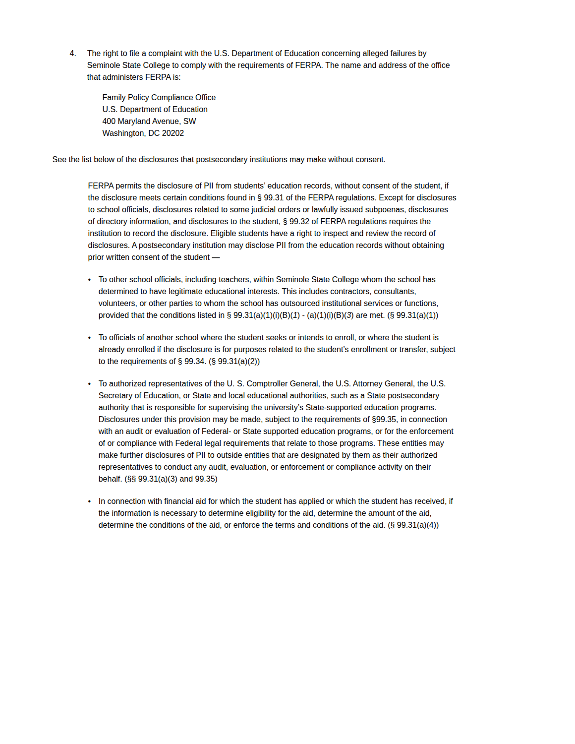The right to file a complaint with the U.S. Department of Education concerning alleged failures by Seminole State College to comply with the requirements of FERPA. The name and address of the office that administers FERPA is:
Family Policy Compliance Office
U.S. Department of Education
400 Maryland Avenue, SW
Washington, DC 20202
See the list below of the disclosures that postsecondary institutions may make without consent.
FERPA permits the disclosure of PII from students’ education records, without consent of the student, if the disclosure meets certain conditions found in § 99.31 of the FERPA regulations. Except for disclosures to school officials, disclosures related to some judicial orders or lawfully issued subpoenas, disclosures of directory information, and disclosures to the student, § 99.32 of FERPA regulations requires the institution to record the disclosure. Eligible students have a right to inspect and review the record of disclosures. A postsecondary institution may disclose PII from the education records without obtaining prior written consent of the student —
To other school officials, including teachers, within Seminole State College whom the school has determined to have legitimate educational interests. This includes contractors, consultants, volunteers, or other parties to whom the school has outsourced institutional services or functions, provided that the conditions listed in § 99.31(a)(1)(i)(B)(1) - (a)(1)(i)(B)(3) are met. (§ 99.31(a)(1))
To officials of another school where the student seeks or intends to enroll, or where the student is already enrolled if the disclosure is for purposes related to the student’s enrollment or transfer, subject to the requirements of § 99.34. (§ 99.31(a)(2))
To authorized representatives of the U. S. Comptroller General, the U.S. Attorney General, the U.S. Secretary of Education, or State and local educational authorities, such as a State postsecondary authority that is responsible for supervising the university’s State-supported education programs. Disclosures under this provision may be made, subject to the requirements of §99.35, in connection with an audit or evaluation of Federal- or State supported education programs, or for the enforcement of or compliance with Federal legal requirements that relate to those programs. These entities may make further disclosures of PII to outside entities that are designated by them as their authorized representatives to conduct any audit, evaluation, or enforcement or compliance activity on their behalf. (§§ 99.31(a)(3) and 99.35)
In connection with financial aid for which the student has applied or which the student has received, if the information is necessary to determine eligibility for the aid, determine the amount of the aid, determine the conditions of the aid, or enforce the terms and conditions of the aid. (§ 99.31(a)(4))